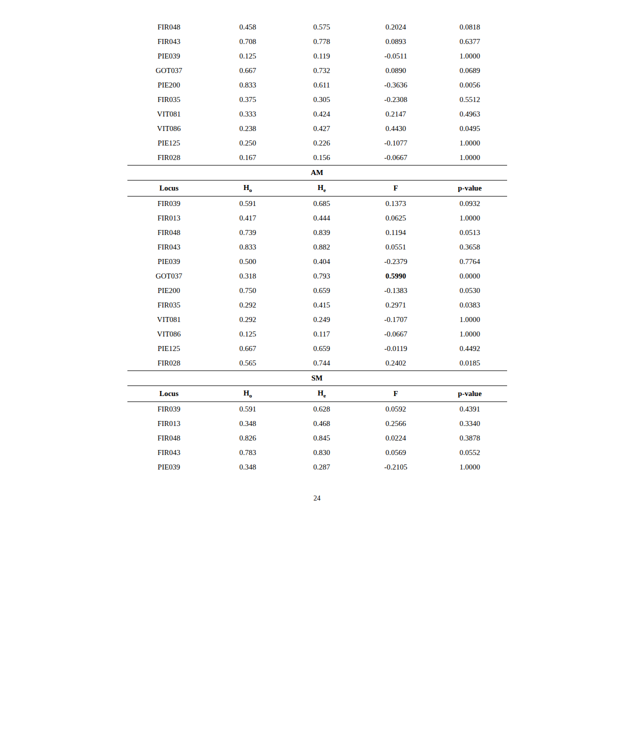| FIR048 | 0.458 | 0.575 | 0.2024 | 0.0818 |
| FIR043 | 0.708 | 0.778 | 0.0893 | 0.6377 |
| PIE039 | 0.125 | 0.119 | -0.0511 | 1.0000 |
| GOT037 | 0.667 | 0.732 | 0.0890 | 0.0689 |
| PIE200 | 0.833 | 0.611 | -0.3636 | 0.0056 |
| FIR035 | 0.375 | 0.305 | -0.2308 | 0.5512 |
| VIT081 | 0.333 | 0.424 | 0.2147 | 0.4963 |
| VIT086 | 0.238 | 0.427 | 0.4430 | 0.0495 |
| PIE125 | 0.250 | 0.226 | -0.1077 | 1.0000 |
| FIR028 | 0.167 | 0.156 | -0.0667 | 1.0000 |
| AM |
| Locus | H o | H e | F | p-value |
| FIR039 | 0.591 | 0.685 | 0.1373 | 0.0932 |
| FIR013 | 0.417 | 0.444 | 0.0625 | 1.0000 |
| FIR048 | 0.739 | 0.839 | 0.1194 | 0.0513 |
| FIR043 | 0.833 | 0.882 | 0.0551 | 0.3658 |
| PIE039 | 0.500 | 0.404 | -0.2379 | 0.7764 |
| GOT037 | 0.318 | 0.793 | 0.5990 | 0.0000 |
| PIE200 | 0.750 | 0.659 | -0.1383 | 0.0530 |
| FIR035 | 0.292 | 0.415 | 0.2971 | 0.0383 |
| VIT081 | 0.292 | 0.249 | -0.1707 | 1.0000 |
| VIT086 | 0.125 | 0.117 | -0.0667 | 1.0000 |
| PIE125 | 0.667 | 0.659 | -0.0119 | 0.4492 |
| FIR028 | 0.565 | 0.744 | 0.2402 | 0.0185 |
| SM |
| Locus | H o | H e | F | p-value |
| FIR039 | 0.591 | 0.628 | 0.0592 | 0.4391 |
| FIR013 | 0.348 | 0.468 | 0.2566 | 0.3340 |
| FIR048 | 0.826 | 0.845 | 0.0224 | 0.3878 |
| FIR043 | 0.783 | 0.830 | 0.0569 | 0.0552 |
| PIE039 | 0.348 | 0.287 | -0.2105 | 1.0000 |
24